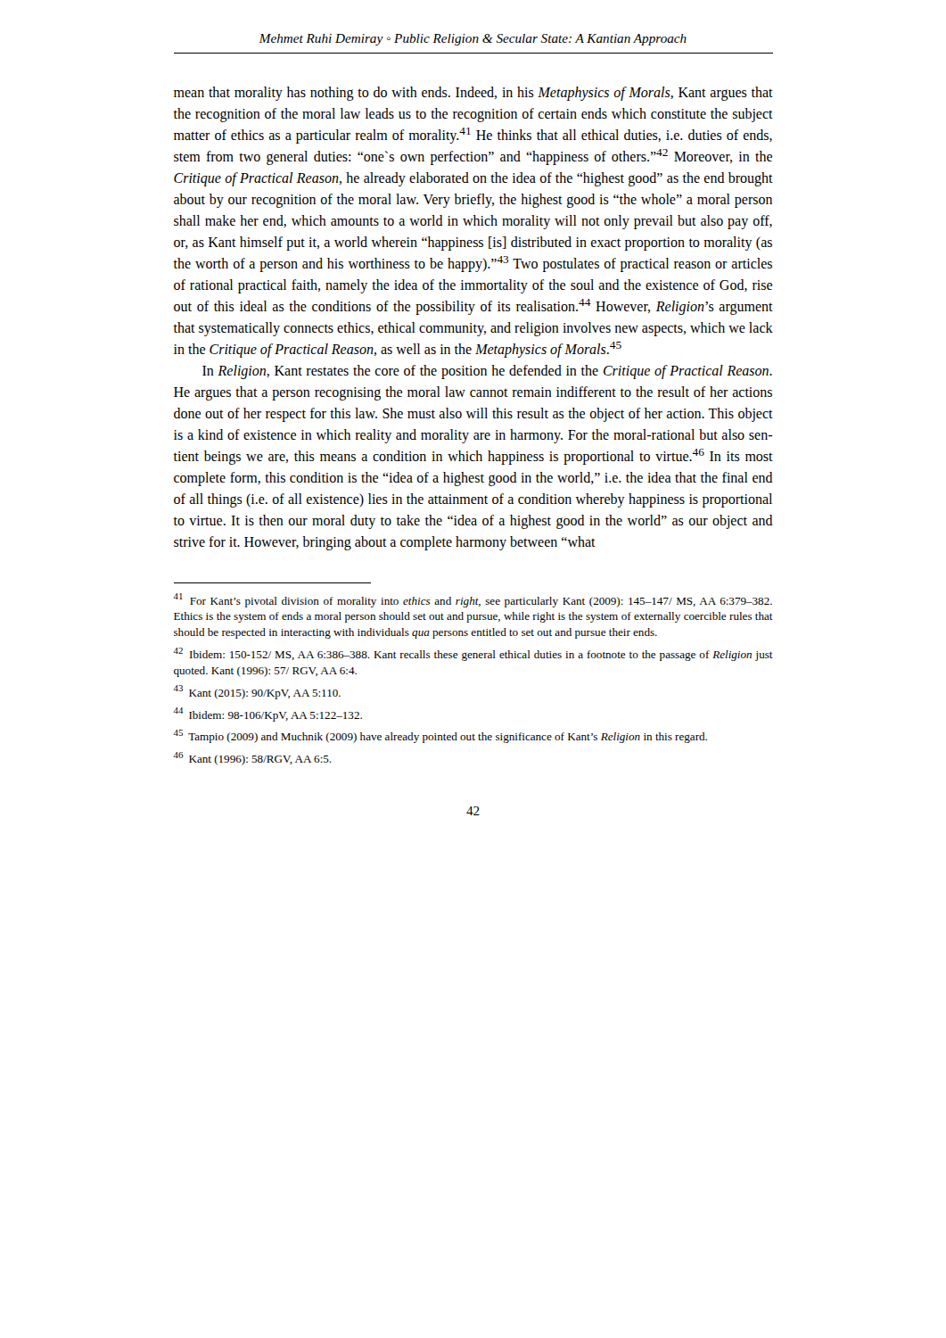Mehmet Ruhi Demiray ◦ Public Religion & Secular State: A Kantian Approach
mean that morality has nothing to do with ends. Indeed, in his Metaphysics of Morals, Kant argues that the recognition of the moral law leads us to the recognition of certain ends which constitute the subject matter of ethics as a particular realm of morality.41 He thinks that all ethical duties, i.e. duties of ends, stem from two general duties: “one`s own perfection” and “happiness of others.”42 Moreover, in the Critique of Practical Reason, he already elaborated on the idea of the “highest good” as the end brought about by our recognition of the moral law. Very briefly, the highest good is “the whole” a moral person shall make her end, which amounts to a world in which morality will not only prevail but also pay off, or, as Kant himself put it, a world wherein “happiness [is] distributed in exact proportion to morality (as the worth of a person and his worthiness to be happy).”43 Two postulates of practical reason or articles of rational practical faith, namely the idea of the immortality of the soul and the existence of God, rise out of this ideal as the conditions of the possibility of its realisation.44 However, Religion’s argument that systematically connects ethics, ethical community, and religion involves new aspects, which we lack in the Critique of Practical Reason, as well as in the Metaphysics of Morals.45
In Religion, Kant restates the core of the position he defended in the Critique of Practical Reason. He argues that a person recognising the moral law cannot remain indifferent to the result of her actions done out of her respect for this law. She must also will this result as the object of her action. This object is a kind of existence in which reality and morality are in harmony. For the moral-rational but also sentient beings we are, this means a condition in which happiness is proportional to virtue.46 In its most complete form, this condition is the “idea of a highest good in the world,” i.e. the idea that the final end of all things (i.e. of all existence) lies in the attainment of a condition whereby happiness is proportional to virtue. It is then our moral duty to take the “idea of a highest good in the world” as our object and strive for it. However, bringing about a complete harmony between “what
41 For Kant’s pivotal division of morality into ethics and right, see particularly Kant (2009): 145–147/ MS, AA 6:379–382. Ethics is the system of ends a moral person should set out and pursue, while right is the system of externally coercible rules that should be respected in interacting with individuals qua persons entitled to set out and pursue their ends.
42 Ibidem: 150-152/ MS, AA 6:386–388. Kant recalls these general ethical duties in a footnote to the passage of Religion just quoted. Kant (1996): 57/ RGV, AA 6:4.
43 Kant (2015): 90/KpV, AA 5:110.
44 Ibidem: 98-106/KpV, AA 5:122–132.
45 Tampio (2009) and Muchnik (2009) have already pointed out the significance of Kant’s Religion in this regard.
46 Kant (1996): 58/RGV, AA 6:5.
42